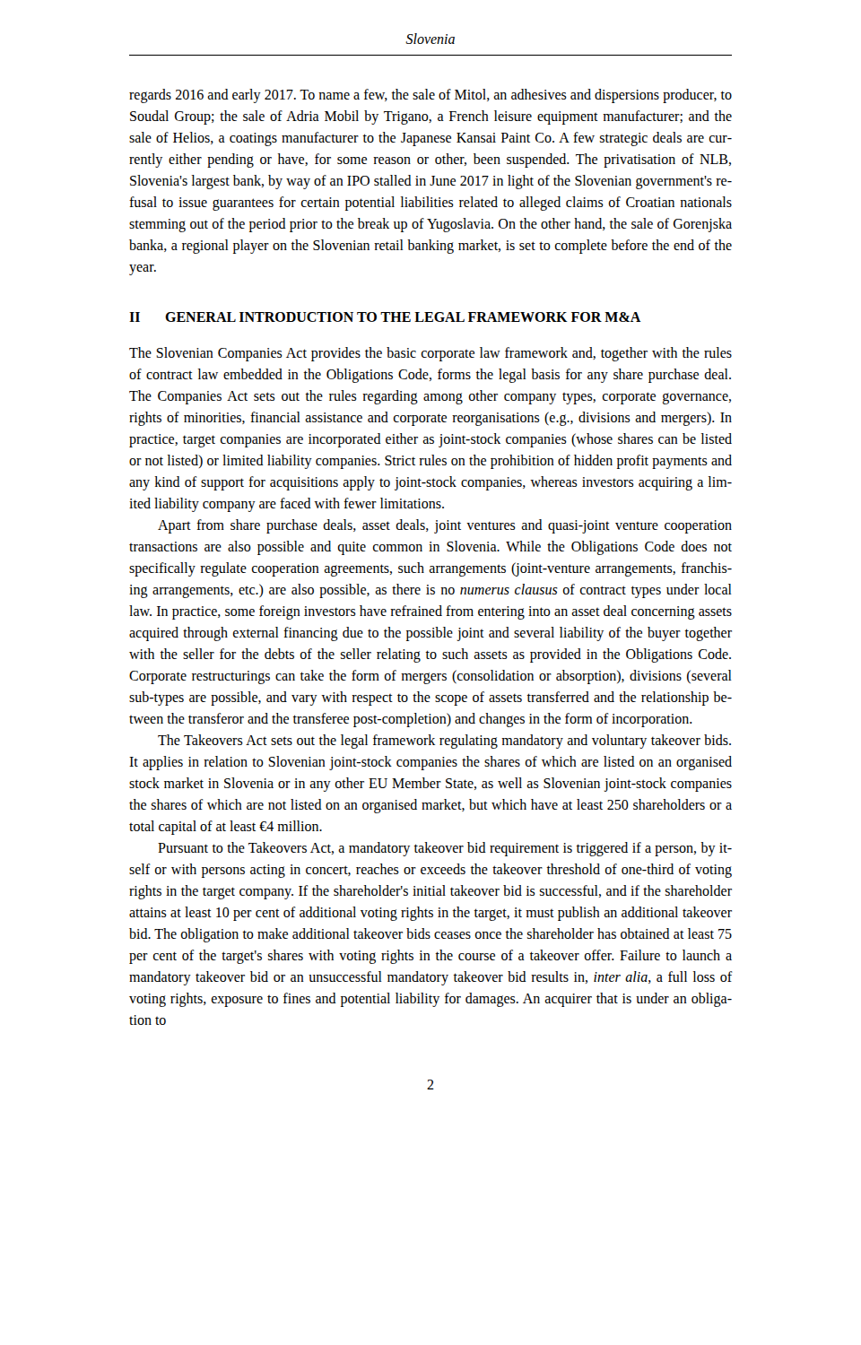Slovenia
regards 2016 and early 2017. To name a few, the sale of Mitol, an adhesives and dispersions producer, to Soudal Group; the sale of Adria Mobil by Trigano, a French leisure equipment manufacturer; and the sale of Helios, a coatings manufacturer to the Japanese Kansai Paint Co. A few strategic deals are currently either pending or have, for some reason or other, been suspended. The privatisation of NLB, Slovenia's largest bank, by way of an IPO stalled in June 2017 in light of the Slovenian government's refusal to issue guarantees for certain potential liabilities related to alleged claims of Croatian nationals stemming out of the period prior to the break up of Yugoslavia. On the other hand, the sale of Gorenjska banka, a regional player on the Slovenian retail banking market, is set to complete before the end of the year.
IIGENERAL INTRODUCTION TO THE LEGAL FRAMEWORK FOR M&A
The Slovenian Companies Act provides the basic corporate law framework and, together with the rules of contract law embedded in the Obligations Code, forms the legal basis for any share purchase deal. The Companies Act sets out the rules regarding among other company types, corporate governance, rights of minorities, financial assistance and corporate reorganisations (e.g., divisions and mergers). In practice, target companies are incorporated either as joint-stock companies (whose shares can be listed or not listed) or limited liability companies. Strict rules on the prohibition of hidden profit payments and any kind of support for acquisitions apply to joint-stock companies, whereas investors acquiring a limited liability company are faced with fewer limitations.
Apart from share purchase deals, asset deals, joint ventures and quasi-joint venture cooperation transactions are also possible and quite common in Slovenia. While the Obligations Code does not specifically regulate cooperation agreements, such arrangements (joint-venture arrangements, franchising arrangements, etc.) are also possible, as there is no numerus clausus of contract types under local law. In practice, some foreign investors have refrained from entering into an asset deal concerning assets acquired through external financing due to the possible joint and several liability of the buyer together with the seller for the debts of the seller relating to such assets as provided in the Obligations Code. Corporate restructurings can take the form of mergers (consolidation or absorption), divisions (several sub-types are possible, and vary with respect to the scope of assets transferred and the relationship between the transferor and the transferee post-completion) and changes in the form of incorporation.
The Takeovers Act sets out the legal framework regulating mandatory and voluntary takeover bids. It applies in relation to Slovenian joint-stock companies the shares of which are listed on an organised stock market in Slovenia or in any other EU Member State, as well as Slovenian joint-stock companies the shares of which are not listed on an organised market, but which have at least 250 shareholders or a total capital of at least €4 million.
Pursuant to the Takeovers Act, a mandatory takeover bid requirement is triggered if a person, by itself or with persons acting in concert, reaches or exceeds the takeover threshold of one-third of voting rights in the target company. If the shareholder's initial takeover bid is successful, and if the shareholder attains at least 10 per cent of additional voting rights in the target, it must publish an additional takeover bid. The obligation to make additional takeover bids ceases once the shareholder has obtained at least 75 per cent of the target's shares with voting rights in the course of a takeover offer. Failure to launch a mandatory takeover bid or an unsuccessful mandatory takeover bid results in, inter alia, a full loss of voting rights, exposure to fines and potential liability for damages. An acquirer that is under an obligation to
2